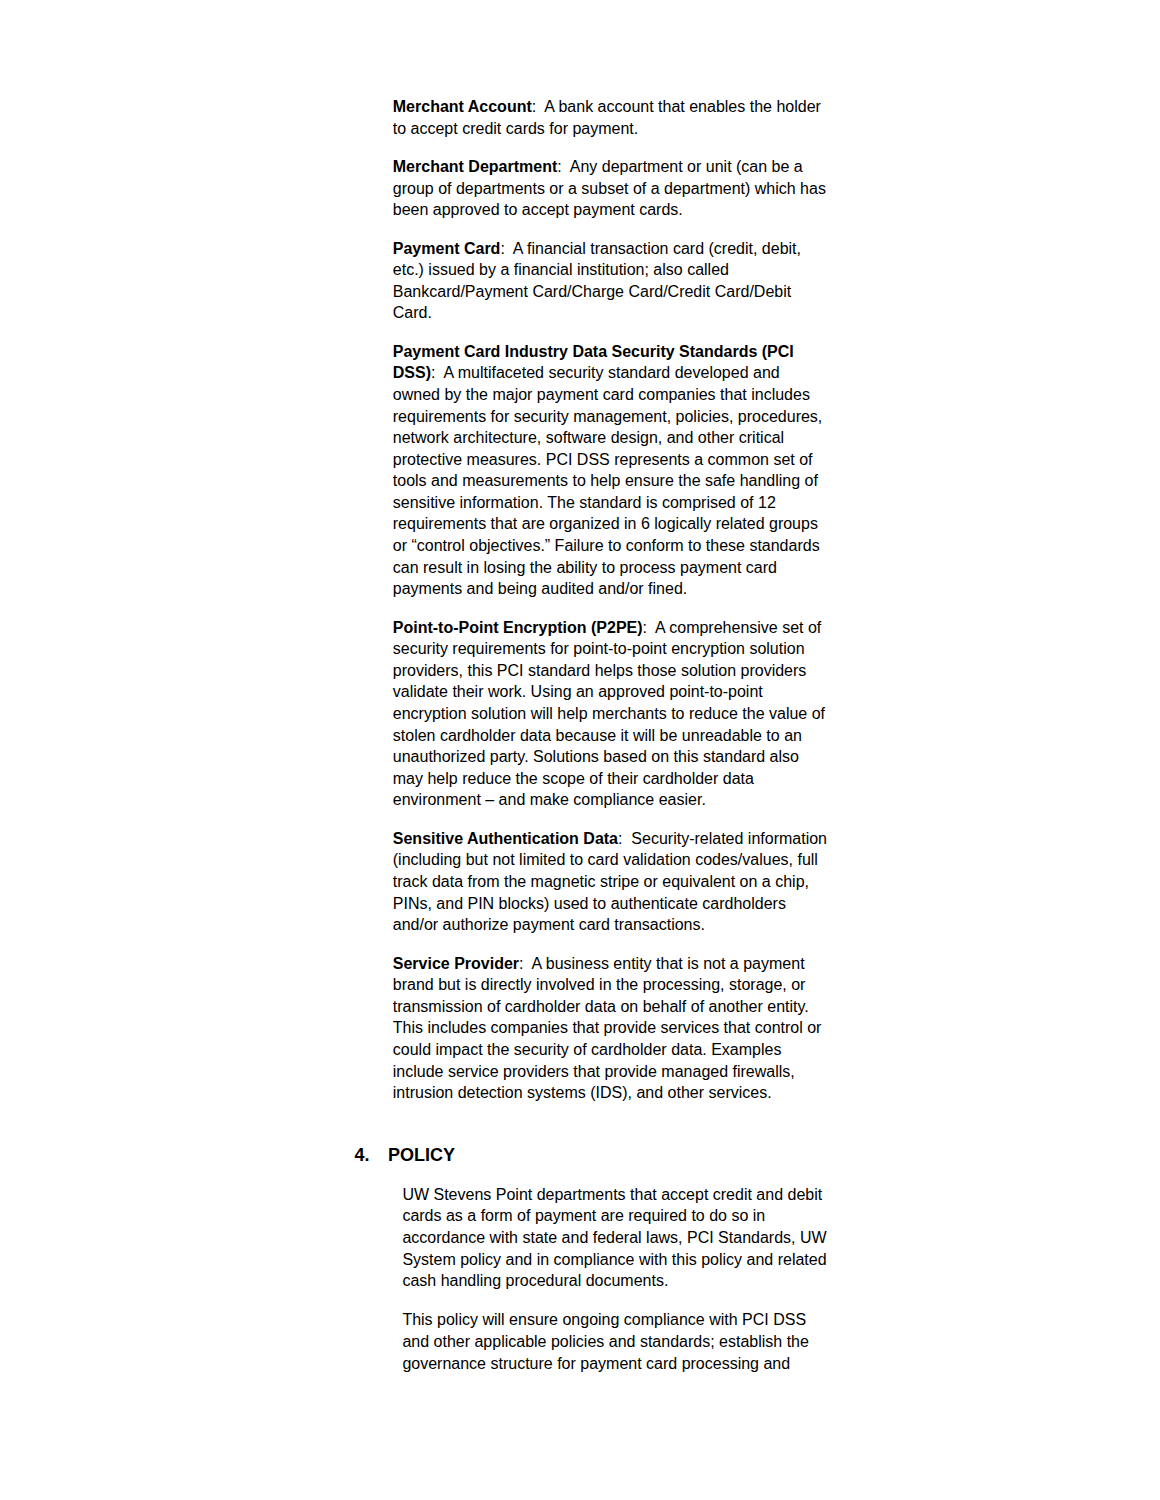Merchant Account: A bank account that enables the holder to accept credit cards for payment.
Merchant Department: Any department or unit (can be a group of departments or a subset of a department) which has been approved to accept payment cards.
Payment Card: A financial transaction card (credit, debit, etc.) issued by a financial institution; also called Bankcard/Payment Card/Charge Card/Credit Card/Debit Card.
Payment Card Industry Data Security Standards (PCI DSS): A multifaceted security standard developed and owned by the major payment card companies that includes requirements for security management, policies, procedures, network architecture, software design, and other critical protective measures. PCI DSS represents a common set of tools and measurements to help ensure the safe handling of sensitive information. The standard is comprised of 12 requirements that are organized in 6 logically related groups or “control objectives.” Failure to conform to these standards can result in losing the ability to process payment card payments and being audited and/or fined.
Point-to-Point Encryption (P2PE): A comprehensive set of security requirements for point-to-point encryption solution providers, this PCI standard helps those solution providers validate their work. Using an approved point-to-point encryption solution will help merchants to reduce the value of stolen cardholder data because it will be unreadable to an unauthorized party. Solutions based on this standard also may help reduce the scope of their cardholder data environment – and make compliance easier.
Sensitive Authentication Data: Security-related information (including but not limited to card validation codes/values, full track data from the magnetic stripe or equivalent on a chip, PINs, and PIN blocks) used to authenticate cardholders and/or authorize payment card transactions.
Service Provider: A business entity that is not a payment brand but is directly involved in the processing, storage, or transmission of cardholder data on behalf of another entity. This includes companies that provide services that control or could impact the security of cardholder data. Examples include service providers that provide managed firewalls, intrusion detection systems (IDS), and other services.
4. POLICY
UW Stevens Point departments that accept credit and debit cards as a form of payment are required to do so in accordance with state and federal laws, PCI Standards, UW System policy and in compliance with this policy and related cash handling procedural documents.
This policy will ensure ongoing compliance with PCI DSS and other applicable policies and standards; establish the governance structure for payment card processing and